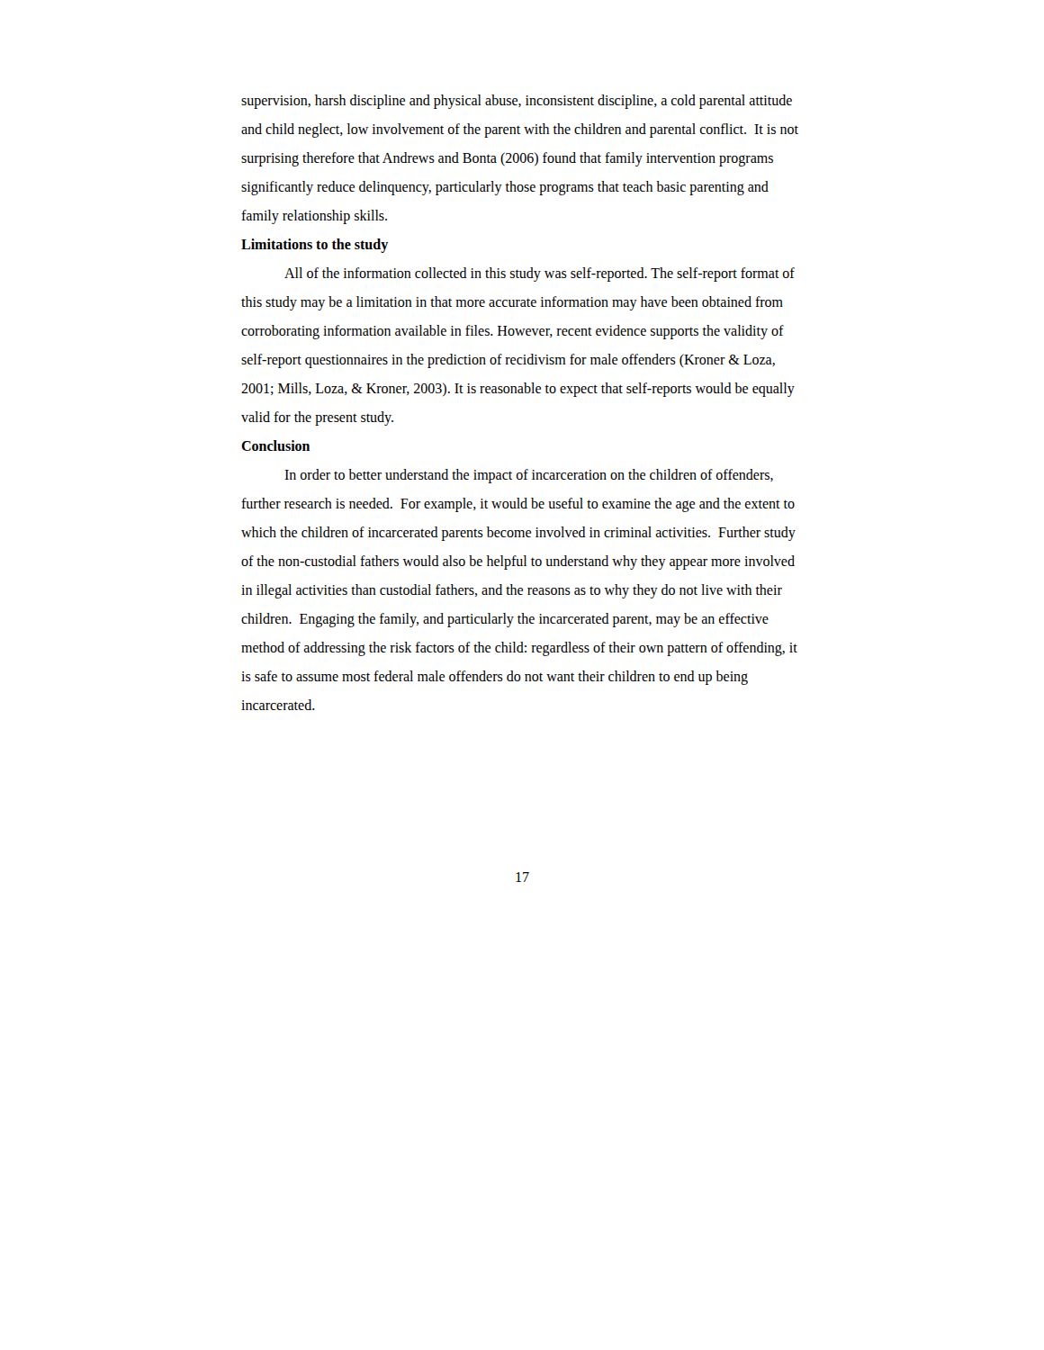supervision, harsh discipline and physical abuse, inconsistent discipline, a cold parental attitude and child neglect, low involvement of the parent with the children and parental conflict. It is not surprising therefore that Andrews and Bonta (2006) found that family intervention programs significantly reduce delinquency, particularly those programs that teach basic parenting and family relationship skills.
Limitations to the study
All of the information collected in this study was self-reported. The self-report format of this study may be a limitation in that more accurate information may have been obtained from corroborating information available in files. However, recent evidence supports the validity of self-report questionnaires in the prediction of recidivism for male offenders (Kroner & Loza, 2001; Mills, Loza, & Kroner, 2003). It is reasonable to expect that self-reports would be equally valid for the present study.
Conclusion
In order to better understand the impact of incarceration on the children of offenders, further research is needed. For example, it would be useful to examine the age and the extent to which the children of incarcerated parents become involved in criminal activities. Further study of the non-custodial fathers would also be helpful to understand why they appear more involved in illegal activities than custodial fathers, and the reasons as to why they do not live with their children. Engaging the family, and particularly the incarcerated parent, may be an effective method of addressing the risk factors of the child: regardless of their own pattern of offending, it is safe to assume most federal male offenders do not want their children to end up being incarcerated.
17